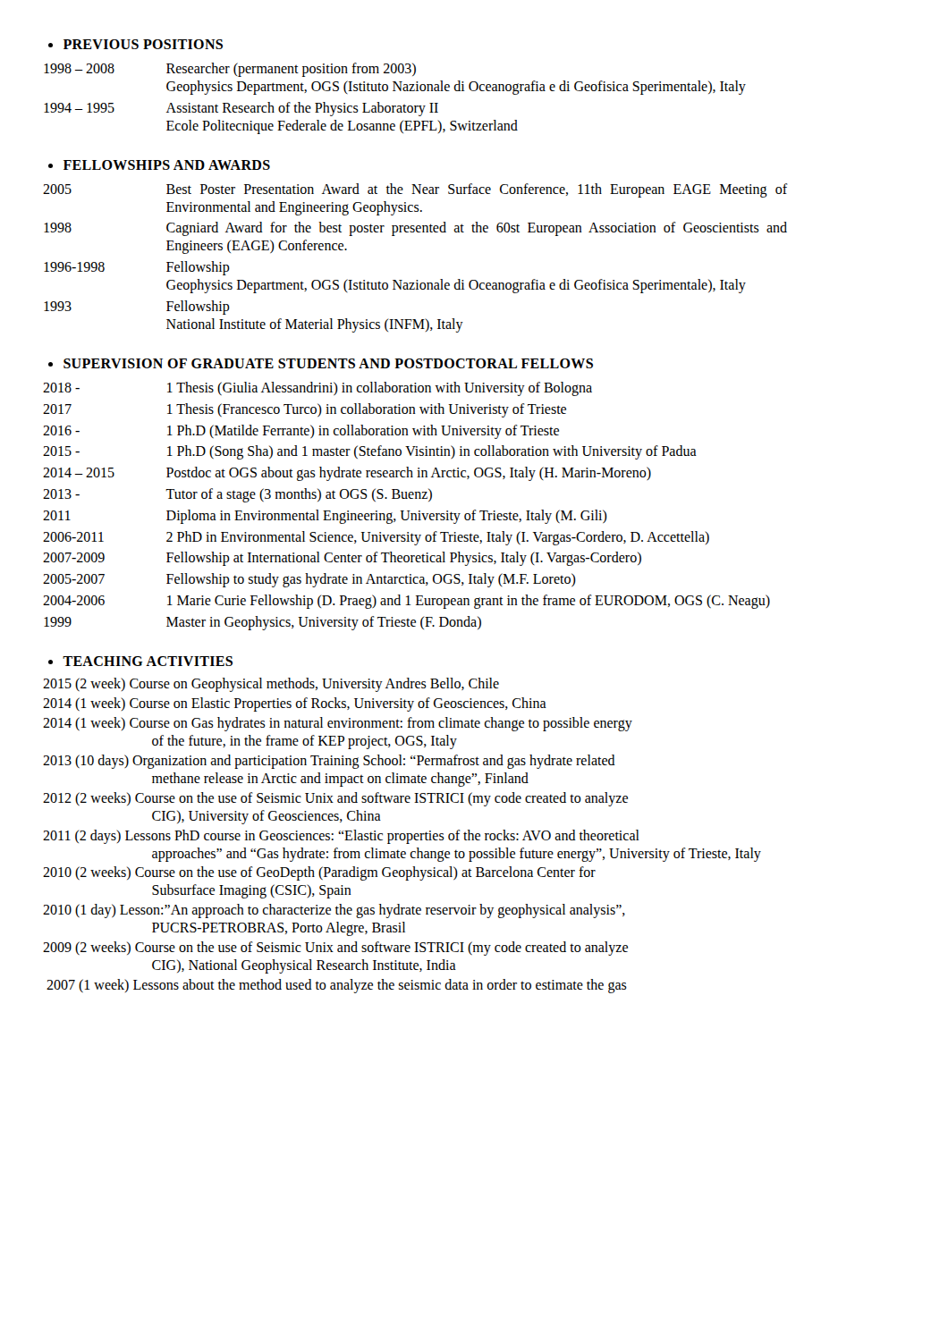Previous positions
| 1998 – 2008 | Researcher (permanent position from 2003) Geophysics Department, OGS (Istituto Nazionale di Oceanografia e di Geofisica Sperimentale), Italy |
| 1994 – 1995 | Assistant Research of the Physics Laboratory II Ecole Politecnique Federale de Losanne (EPFL), Switzerland |
Fellowships and awards
| 2005 | Best Poster Presentation Award at the Near Surface Conference, 11th European EAGE Meeting of Environmental and Engineering Geophysics. |
| 1998 | Cagniard Award for the best poster presented at the 60st European Association of Geoscientists and Engineers (EAGE) Conference. |
| 1996-1998 | Fellowship Geophysics Department, OGS (Istituto Nazionale di Oceanografia e di Geofisica Sperimentale), Italy |
| 1993 | Fellowship National Institute of Material Physics (INFM), Italy |
Supervision of graduate students and postdoctoral fellows
| 2018 - | 1 Thesis (Giulia Alessandrini) in collaboration with University of Bologna |
| 2017 | 1 Thesis (Francesco Turco) in collaboration with Univeristy of Trieste |
| 2016 - | 1 Ph.D (Matilde Ferrante) in collaboration with University of Trieste |
| 2015 - | 1 Ph.D (Song Sha) and 1 master (Stefano Visintin) in collaboration with University of Padua |
| 2014 – 2015 | Postdoc at OGS about gas hydrate research in Arctic, OGS, Italy (H. Marin-Moreno) |
| 2013 - | Tutor of a stage (3 months) at OGS (S. Buenz) |
| 2011 | Diploma in Environmental Engineering, University of Trieste, Italy (M. Gili) |
| 2006-2011 | 2 PhD in Environmental Science, University of Trieste, Italy (I. Vargas-Cordero, D. Accettella) |
| 2007-2009 | Fellowship at International Center of Theoretical Physics, Italy (I. Vargas-Cordero) |
| 2005-2007 | Fellowship to study gas hydrate in Antarctica, OGS, Italy (M.F. Loreto) |
| 2004-2006 | 1 Marie Curie Fellowship (D. Praeg) and 1 European grant in the frame of EURODOM, OGS (C. Neagu) |
| 1999 | Master in Geophysics, University of Trieste (F. Donda) |
Teaching activities
2015 (2 week) Course on Geophysical methods, University Andres Bello, Chile
2014 (1 week) Course on Elastic Properties of Rocks, University of Geosciences, China
2014 (1 week) Course on Gas hydrates in natural environment: from climate change to possible energy of the future, in the frame of KEP project, OGS, Italy
2013 (10 days) Organization and participation Training School: “Permafrost and gas hydrate related methane release in Arctic and impact on climate change”, Finland
2012 (2 weeks) Course on the use of Seismic Unix and software ISTRICI (my code created to analyze CIG), University of Geosciences, China
2011 (2 days) Lessons PhD course in Geosciences: “Elastic properties of the rocks: AVO and theoretical approaches” and “Gas hydrate: from climate change to possible future energy”, University of Trieste, Italy
2010 (2 weeks) Course on the use of GeoDepth (Paradigm Geophysical) at Barcelona Center for Subsurface Imaging (CSIC), Spain
2010 (1 day) Lesson:”An approach to characterize the gas hydrate reservoir by geophysical analysis”, PUCRS-PETROBRAS, Porto Alegre, Brasil
2009 (2 weeks) Course on the use of Seismic Unix and software ISTRICI (my code created to analyze CIG), National Geophysical Research Institute, India
2007 (1 week) Lessons about the method used to analyze the seismic data in order to estimate the gas